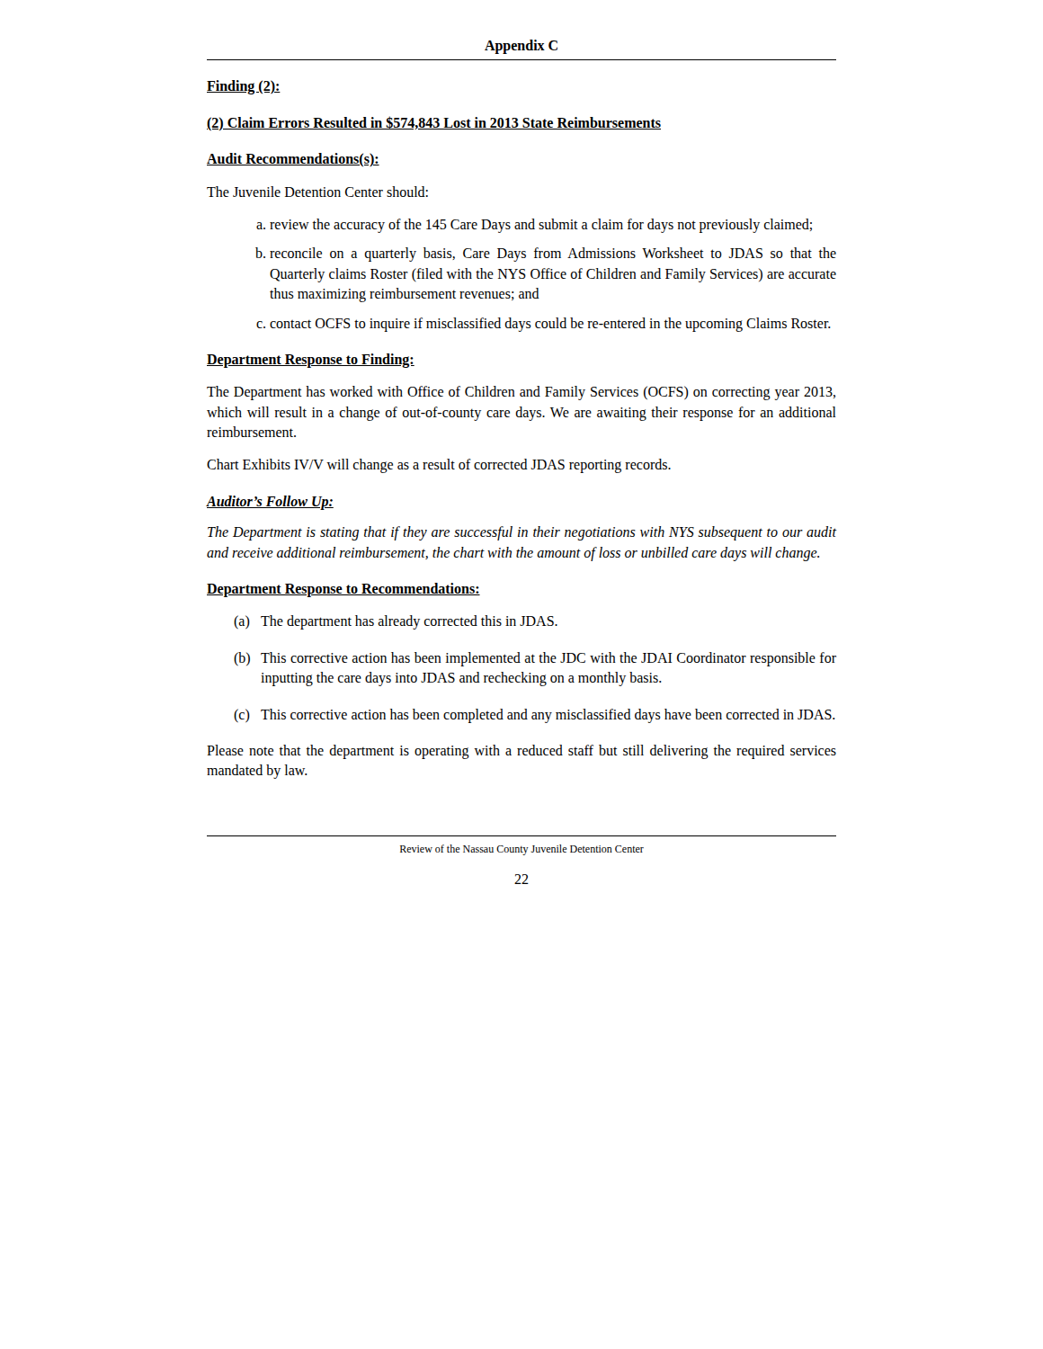Appendix C
Finding (2):
(2) Claim Errors Resulted in $574,843 Lost in 2013 State Reimbursements
Audit Recommendations(s):
The Juvenile Detention Center should:
review the accuracy of the 145 Care Days and submit a claim for days not previously claimed;
reconcile on a quarterly basis, Care Days from Admissions Worksheet to JDAS so that the Quarterly claims Roster (filed with the NYS Office of Children and Family Services) are accurate thus maximizing reimbursement revenues; and
contact OCFS to inquire if misclassified days could be re-entered in the upcoming Claims Roster.
Department Response to Finding:
The Department has worked with Office of Children and Family Services (OCFS) on correcting year 2013, which will result in a change of out-of-county care days. We are awaiting their response for an additional reimbursement.
Chart Exhibits IV/V will change as a result of corrected JDAS reporting records.
Auditor’s Follow Up:
The Department is stating that if they are successful in their negotiations with NYS subsequent to our audit and receive additional reimbursement, the chart with the amount of loss or unbilled care days will change.
Department Response to Recommendations:
(a) The department has already corrected this in JDAS.
(b) This corrective action has been implemented at the JDC with the JDAI Coordinator responsible for inputting the care days into JDAS and rechecking on a monthly basis.
(c) This corrective action has been completed and any misclassified days have been corrected in JDAS.
Please note that the department is operating with a reduced staff but still delivering the required services mandated by law.
Review of the Nassau County Juvenile Detention Center
22